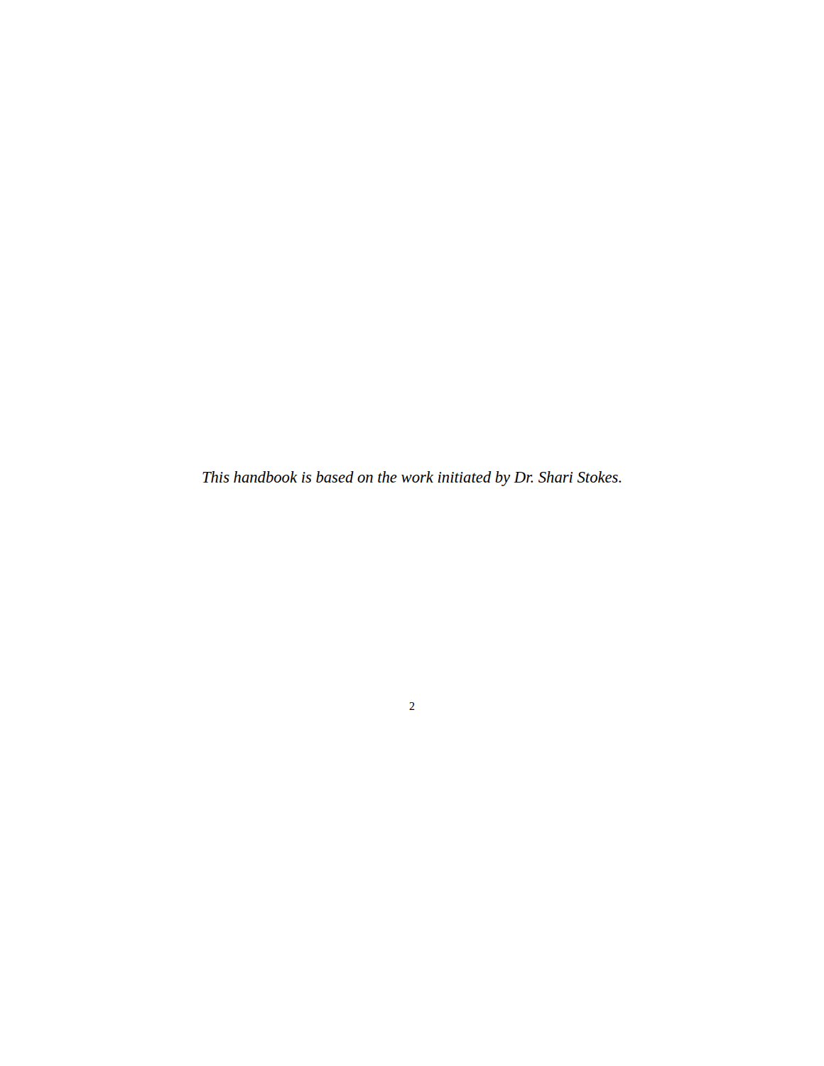This handbook is based on the work initiated by Dr. Shari Stokes.
2